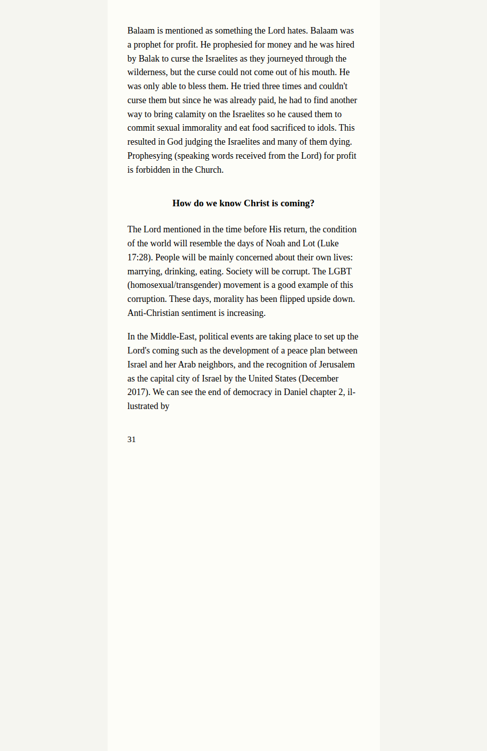Balaam is mentioned as something the Lord hates. Balaam was a prophet for profit. He prophesied for money and he was hired by Balak to curse the Israelites as they journeyed through the wilderness, but the curse could not come out of his mouth. He was only able to bless them. He tried three times and couldn't curse them but since he was already paid, he had to find another way to bring calamity on the Israelites so he caused them to commit sexual immorality and eat food sacrificed to idols. This resulted in God judging the Israelites and many of them dying. Prophesying (speaking words received from the Lord) for profit is forbidden in the Church.
How do we know Christ is coming?
The Lord mentioned in the time before His return, the condition of the world will resemble the days of Noah and Lot (Luke 17:28). People will be mainly concerned about their own lives: marrying, drinking, eating. Society will be corrupt. The LGBT (homosexual/transgender) movement is a good example of this corruption. These days, morality has been flipped upside down. Anti-Christian sentiment is increasing.
In the Middle-East, political events are taking place to set up the Lord's coming such as the development of a peace plan between Israel and her Arab neighbors, and the recognition of Jerusalem as the capital city of Israel by the United States (December 2017). We can see the end of democracy in Daniel chapter 2, illustrated by
31